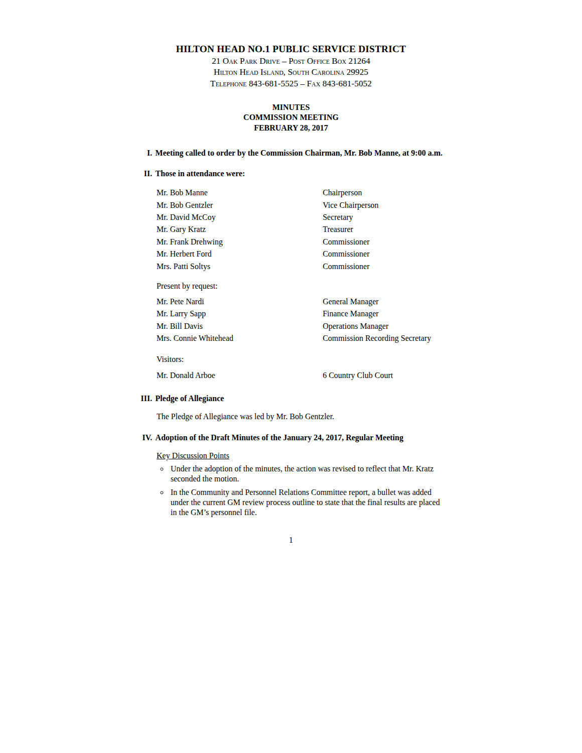HILTON HEAD NO.1 PUBLIC SERVICE DISTRICT
21 Oak Park Drive – Post Office Box 21264
Hilton Head Island, South Carolina 29925
Telephone 843-681-5525 – Fax 843-681-5052
MINUTES
COMMISSION MEETING
FEBRUARY 28, 2017
I. Meeting called to order by the Commission Chairman, Mr. Bob Manne, at 9:00 a.m.
II. Those in attendance were:
| Mr. Bob Manne | Chairperson |
| Mr. Bob Gentzler | Vice Chairperson |
| Mr. David McCoy | Secretary |
| Mr. Gary Kratz | Treasurer |
| Mr. Frank Drehwing | Commissioner |
| Mr. Herbert Ford | Commissioner |
| Mrs. Patti Soltys | Commissioner |
Present by request:
| Mr. Pete Nardi | General Manager |
| Mr. Larry Sapp | Finance Manager |
| Mr. Bill Davis | Operations Manager |
| Mrs. Connie Whitehead | Commission Recording Secretary |
Visitors:
| Mr. Donald Arboe | 6 Country Club Court |
III. Pledge of Allegiance
The Pledge of Allegiance was led by Mr. Bob Gentzler.
IV. Adoption of the Draft Minutes of the January 24, 2017, Regular Meeting
Key Discussion Points
Under the adoption of the minutes, the action was revised to reflect that Mr. Kratz seconded the motion.
In the Community and Personnel Relations Committee report, a bullet was added under the current GM review process outline to state that the final results are placed in the GM’s personnel file.
1